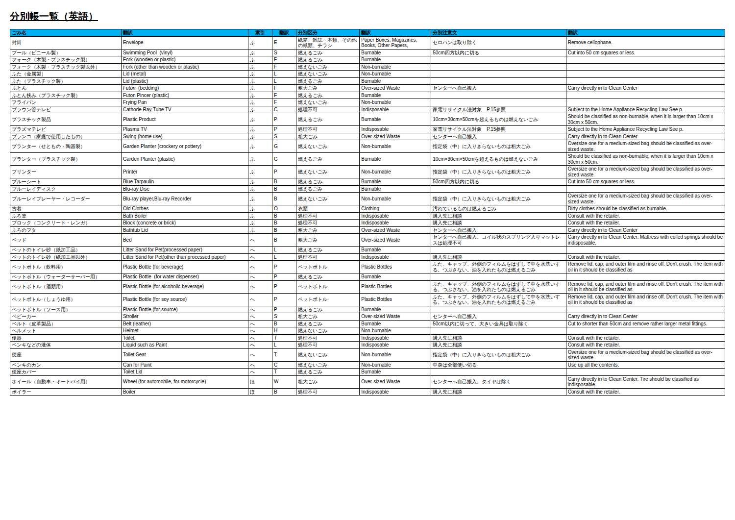分別帳一覧（英語）
| ごみ名 | 翻訳 | 索引 | 翻訳 | 分別区分 | 翻訳 | 分別注意文 | 翻訳 |
| --- | --- | --- | --- | --- | --- | --- | --- |
| 封筒 | Envelope | ふ | E | 紙箱、雑誌・本類、その他の紙類、チラシ | Paper Boxes, Magazines, Books, Other Papers, | セロハンは取り除く | Remove cellophane. |
| プール（ビニール製） | Swimming Pool (vinyl) | ふ | S | 燃えるごみ | Burnable | 50cm四方以内に切る | Cut into 50 cm squares or less. |
| フォーク（木製・プラスチック製） | Fork (wooden or plastic) | ふ | F | 燃えるごみ | Burnable | | |
| フォーク（木製・プラスチック製以外） | Fork (other than wooden or plastic) | ふ | F | 燃えないごみ | Non-burnable | | |
| ふた（金属製） | Lid (metal) | ふ | L | 燃えないごみ | Non-burnable | | |
| ふた（プラスチック製） | Lid (plastic) | ふ | L | 燃えるごみ | Burnable | | |
| ふとん | Futon (bedding) | ふ | F | 粗大ごみ | Over-sized Waste | センターへ自己搬入 | Carry directly in to Clean Center |
| ふとん挟み（プラスチック製） | Futon Pincer (plastic) | ふ | F | 燃えるごみ | Burnable | | |
| フライパン | Frying Pan | ふ | F | 燃えないごみ | Non-burnable | | |
| ブラウン管テレビ | Cathode Ray Tube TV | ふ | C | 処理不可 | Indisposable | 家電リサイクル法対象 P.15参照 | Subject to the Home Appliance Recycling Law See p. |
| プラスチック製品 | Plastic Product | ふ | P | 燃えるごみ | Burnable | 10cm×30cm×50cmを超えるものは燃えないごみ | Should be classified as non-burnable, when it is larger than 10cm x 30cm x 50cm. |
| プラズマテレビ | Plasma TV | ふ | P | 処理不可 | Indisposable | 家電リサイクル法対象 P.15参照 | Subject to the Home Appliance Recycling Law See p. |
| ブランコ（家庭で使用したもの） | Swing (home use) | ふ | S | 粗大ごみ | Over-sized Waste | センターへ自己搬入 | Carry directly in to Clean Center |
| プランター（せともの・陶器製） | Garden Planter (crockery or pottery) | ふ | G | 燃えないごみ | Non-burnable | 指定袋（中）に入りきらないものは粗大ごみ | Oversize one for a medium-sized bag should be classified as over-sized waste. |
| プランター（プラスチック製） | Garden Planter (plastic) | ふ | G | 燃えるごみ | Burnable | 10cm×30cm×50cmを超えるものは燃えないごみ | Should be classified as non-burnable, when it is larger than 10cm x 30cm x 50cm. |
| プリンター | Printer | ふ | P | 燃えないごみ | Non-burnable | 指定袋（中）に入りきらないものは粗大ごみ | Oversize one for a medium-sized bag should be classified as over-sized waste. |
| ブルーシート | Blue Tarpaulin | ふ | B | 燃えるごみ | Burnable | 50cm四方以内に切る | Cut into 50 cm squares or less. |
| ブルーレイディスク | Blu-ray Disc | ふ | B | 燃えるごみ | Burnable | | |
| ブルーレイプレーヤー・レコーダー | Blu-ray player,Blu-ray Recorder | ふ | B | 燃えないごみ | Non-burnable | 指定袋（中）に入りきらないものは粗大ごみ | Oversize one for a medium-sized bag should be classified as over-sized waste. |
| 古着 | Old Clothes | ふ | O | 衣類 | Clothing | 汚れているものは燃えるごみ | Dirty clothes should be classified as burnable. |
| ふろ釜 | Bath Boiler | ふ | B | 処理不可 | Indisposable | 購入先に相談 | Consult with the retailer. |
| ブロック（コンクリート・レンガ） | Block (concrete or brick) | ふ | B | 処理不可 | Indisposable | 購入先に相談 | Consult with the retailer. |
| ふろのフタ | Bathtub Lid | ふ | B | 粗大ごみ | Over-sized Waste | センターへ自己搬入 | Carry directly in to Clean Center |
| ベッド | Bed | へ | B | 粗大ごみ | Over-sized Waste | センターへ自己搬入。コイル状のスプリング入りマットレスは処理不可 | Carry directly in to Clean Center. Mattress with coiled springs should be indisposable. |
| ペットのトイレ砂（紙加工品） | Litter Sand for Pet(processed paper) | へ | L | 燃えるごみ | Burnable | | |
| ペットのトイレ砂（紙加工品以外） | Litter Sand for Pet(other than processed paper) | へ | L | 処理不可 | Indisposable | 購入先に相談 | Consult with the retailer. |
| ペットボトル（飲料用） | Plastic Bottle (for beverage) | へ | P | ペットボトル | Plastic Bottles | ふた、キャップ、外側のフィルムをはずして中を水洗いする。つぶさない。油を入れたものは燃えるごみ | Remove lid, cap, and outer film and rinse off. Don't crush. The item with oil in it should be classified as |
| ペットボトル（ウォーターサーバー用） | Plastic Bottle (for water dispenser) | へ | P | 燃えるごみ | Burnable | | |
| ペットボトル（酒類用） | Plastic Bottle (for alcoholic beverage) | へ | P | ペットボトル | Plastic Bottles | ふた、キャップ、外側のフィルムをはずして中を水洗いする。つぶさない。油を入れたものは燃えるごみ | Remove lid, cap, and outer film and rinse off. Don't crush. The item with oil in it should be classified as |
| ペットボトル（しょうゆ用） | Plastic Bottle (for soy source) | へ | P | ペットボトル | Plastic Bottles | ふた、キャップ、外側のフィルムをはずして中を水洗いする。つぶさない。油を入れたものは燃えるごみ | Remove lid, cap, and outer film and rinse off. Don't crush. The item with oil in it should be classified as |
| ペットボトル（ソース用） | Plastic Bottle (for source) | へ | P | 燃えるごみ | Burnable | | |
| ベビーカー | Stroller | へ | S | 粗大ごみ | Over-sized Waste | センターへ自己搬入 | Carry directly in to Clean Center |
| ベルト（皮革製品） | Belt (leather) | へ | B | 燃えるごみ | Burnable | 50cm以内に切って、大きい金具は取り除く | Cut to shorter than 50cm and remove rather larger metal fittings. |
| ヘルメット | Helmet | へ | H | 燃えないごみ | Non-burnable | | |
| 便器 | Toilet | へ | T | 処理不可 | Indisposable | 購入先に相談 | Consult with the retailer. |
| ペンキなどの液体 | Liquid such as Paint | へ | L | 処理不可 | Indisposable | 購入先に相談 | Consult with the retailer. |
| 便座 | Toilet Seat | へ | T | 燃えないごみ | Non-burnable | 指定袋（中）に入りきらないものは粗大ごみ | Oversize one for a medium-sized bag should be classified as over-sized waste. |
| ペンキのカン | Can for Paint | へ | C | 燃えないごみ | Non-burnable | 中身は全部使い切る | Use up all the contents. |
| 便座カバー | Toilet Lid | へ | T | 燃えるごみ | Burnable | | |
| ホイール（自動車・オートバイ用） | Wheel (for automobile, for motorcycle) | ほ | W | 粗大ごみ | Over-sized Waste | センターへ自己搬入。タイヤは除く | Carry directly in to Clean Center. Tire should be classified as indisposable. |
| ボイラー | Boiler | ほ | B | 処理不可 | Indisposable | 購入先に相談 | Consult with the retailer. |